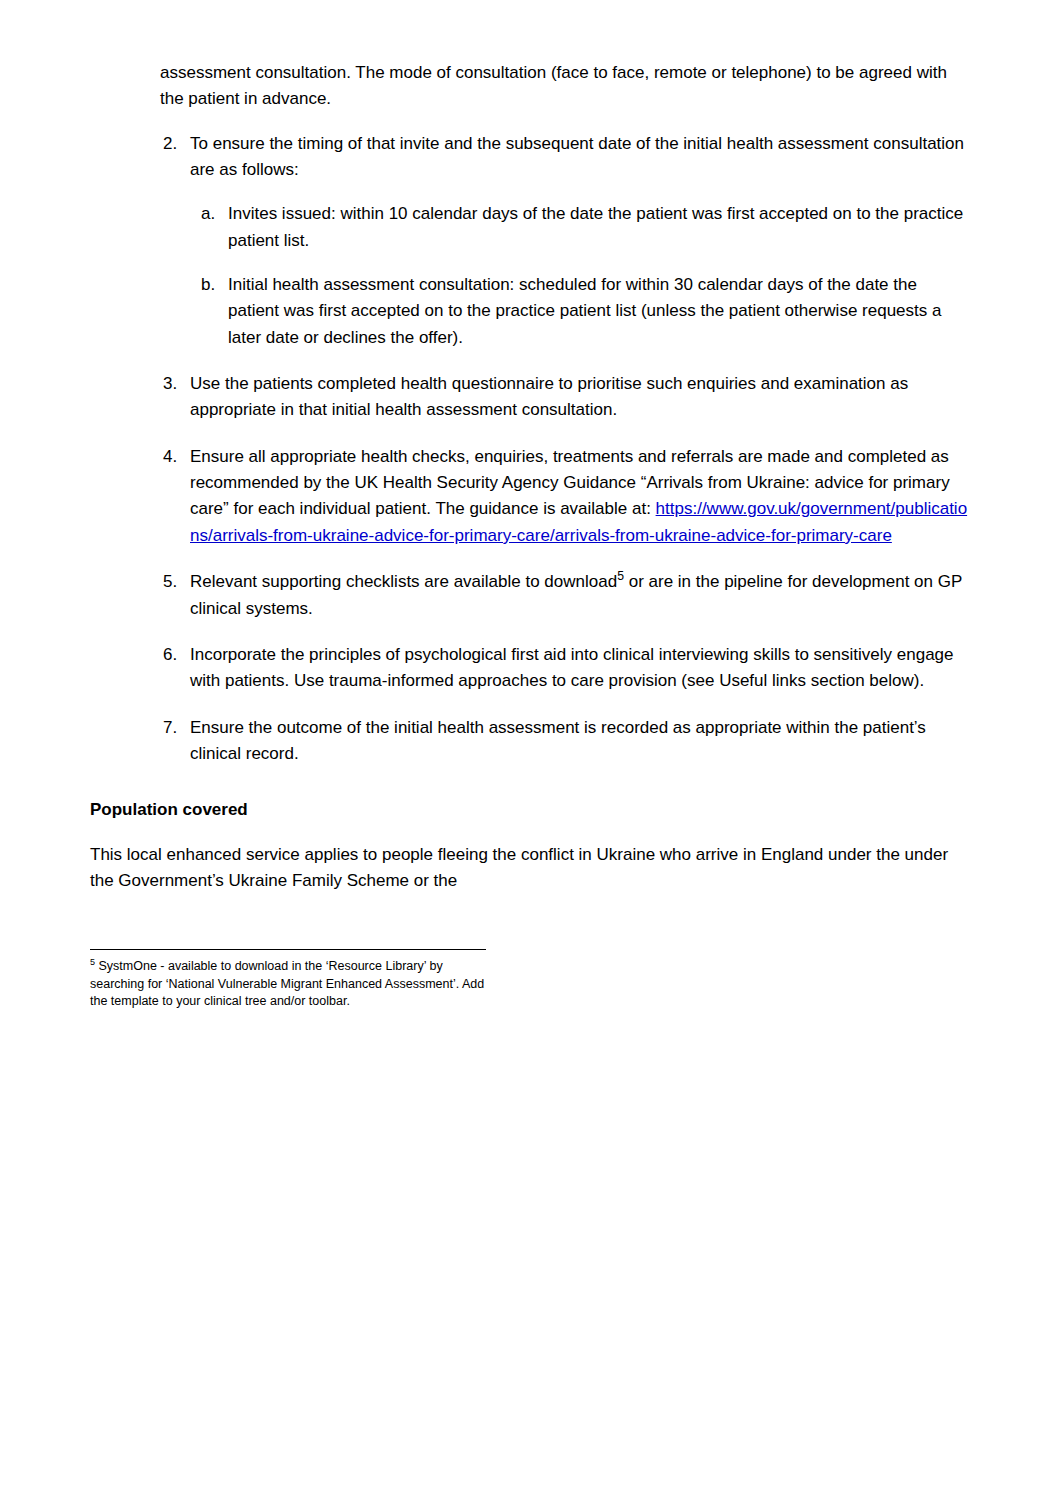assessment consultation. The mode of consultation (face to face, remote or telephone) to be agreed with the patient in advance.
To ensure the timing of that invite and the subsequent date of the initial health assessment consultation are as follows:
Invites issued: within 10 calendar days of the date the patient was first accepted on to the practice patient list.
Initial health assessment consultation: scheduled for within 30 calendar days of the date the patient was first accepted on to the practice patient list (unless the patient otherwise requests a later date or declines the offer).
Use the patients completed health questionnaire to prioritise such enquiries and examination as appropriate in that initial health assessment consultation.
Ensure all appropriate health checks, enquiries, treatments and referrals are made and completed as recommended by the UK Health Security Agency Guidance “Arrivals from Ukraine: advice for primary care” for each individual patient. The guidance is available at: https://www.gov.uk/government/publications/arrivals-from-ukraine-advice-for-primary-care/arrivals-from-ukraine-advice-for-primary-care
Relevant supporting checklists are available to download5 or are in the pipeline for development on GP clinical systems.
Incorporate the principles of psychological first aid into clinical interviewing skills to sensitively engage with patients. Use trauma-informed approaches to care provision (see Useful links section below).
Ensure the outcome of the initial health assessment is recorded as appropriate within the patient’s clinical record.
Population covered
This local enhanced service applies to people fleeing the conflict in Ukraine who arrive in England under the under the Government’s Ukraine Family Scheme or the
5 SystmOne - available to download in the ‘Resource Library’ by searching for ‘National Vulnerable Migrant Enhanced Assessment’. Add the template to your clinical tree and/or toolbar.